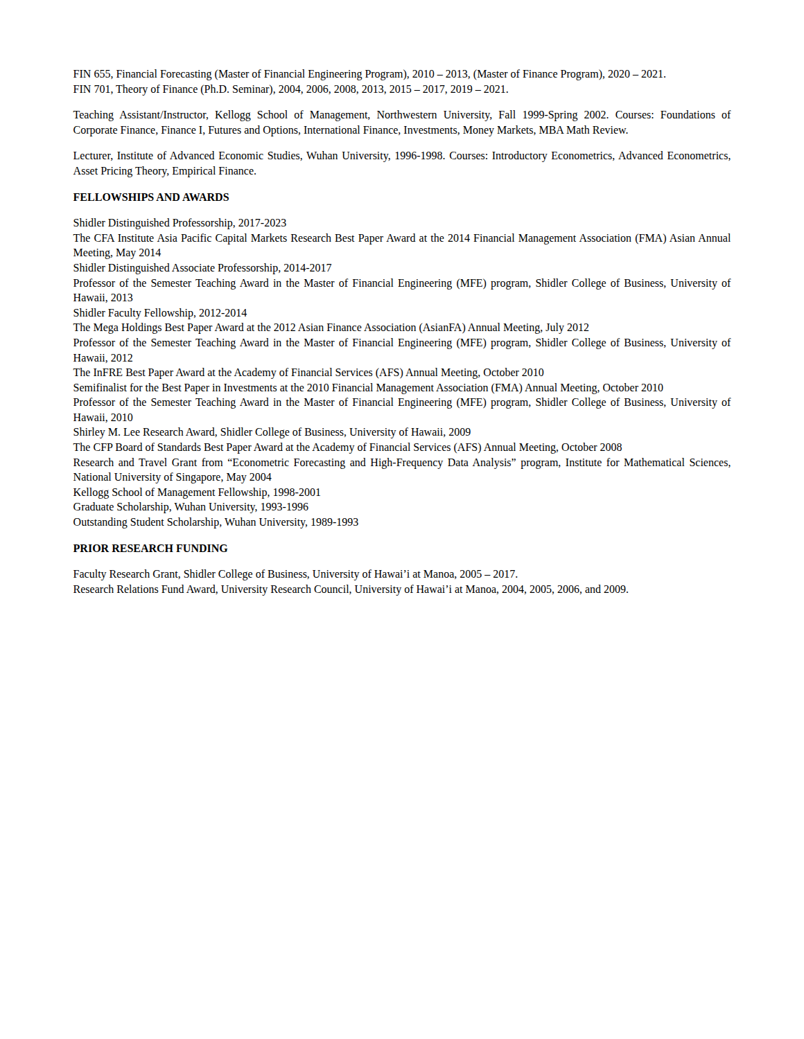FIN 655, Financial Forecasting (Master of Financial Engineering Program), 2010 – 2013, (Master of Finance Program), 2020 – 2021.
FIN 701, Theory of Finance (Ph.D. Seminar), 2004, 2006, 2008, 2013, 2015 – 2017, 2019 – 2021.
Teaching Assistant/Instructor, Kellogg School of Management, Northwestern University, Fall 1999-Spring 2002. Courses: Foundations of Corporate Finance, Finance I, Futures and Options, International Finance, Investments, Money Markets, MBA Math Review.
Lecturer, Institute of Advanced Economic Studies, Wuhan University, 1996-1998. Courses: Introductory Econometrics, Advanced Econometrics, Asset Pricing Theory, Empirical Finance.
FELLOWSHIPS AND AWARDS
Shidler Distinguished Professorship, 2017-2023
The CFA Institute Asia Pacific Capital Markets Research Best Paper Award at the 2014 Financial Management Association (FMA) Asian Annual Meeting, May 2014
Shidler Distinguished Associate Professorship, 2014-2017
Professor of the Semester Teaching Award in the Master of Financial Engineering (MFE) program, Shidler College of Business, University of Hawaii, 2013
Shidler Faculty Fellowship, 2012-2014
The Mega Holdings Best Paper Award at the 2012 Asian Finance Association (AsianFA) Annual Meeting, July 2012
Professor of the Semester Teaching Award in the Master of Financial Engineering (MFE) program, Shidler College of Business, University of Hawaii, 2012
The InFRE Best Paper Award at the Academy of Financial Services (AFS) Annual Meeting, October 2010
Semifinalist for the Best Paper in Investments at the 2010 Financial Management Association (FMA) Annual Meeting, October 2010
Professor of the Semester Teaching Award in the Master of Financial Engineering (MFE) program, Shidler College of Business, University of Hawaii, 2010
Shirley M. Lee Research Award, Shidler College of Business, University of Hawaii, 2009
The CFP Board of Standards Best Paper Award at the Academy of Financial Services (AFS) Annual Meeting, October 2008
Research and Travel Grant from “Econometric Forecasting and High-Frequency Data Analysis” program, Institute for Mathematical Sciences, National University of Singapore, May 2004
Kellogg School of Management Fellowship, 1998-2001
Graduate Scholarship, Wuhan University, 1993-1996
Outstanding Student Scholarship, Wuhan University, 1989-1993
PRIOR RESEARCH FUNDING
Faculty Research Grant, Shidler College of Business, University of Hawai’i at Manoa, 2005 – 2017.
Research Relations Fund Award, University Research Council, University of Hawai’i at Manoa, 2004, 2005, 2006, and 2009.